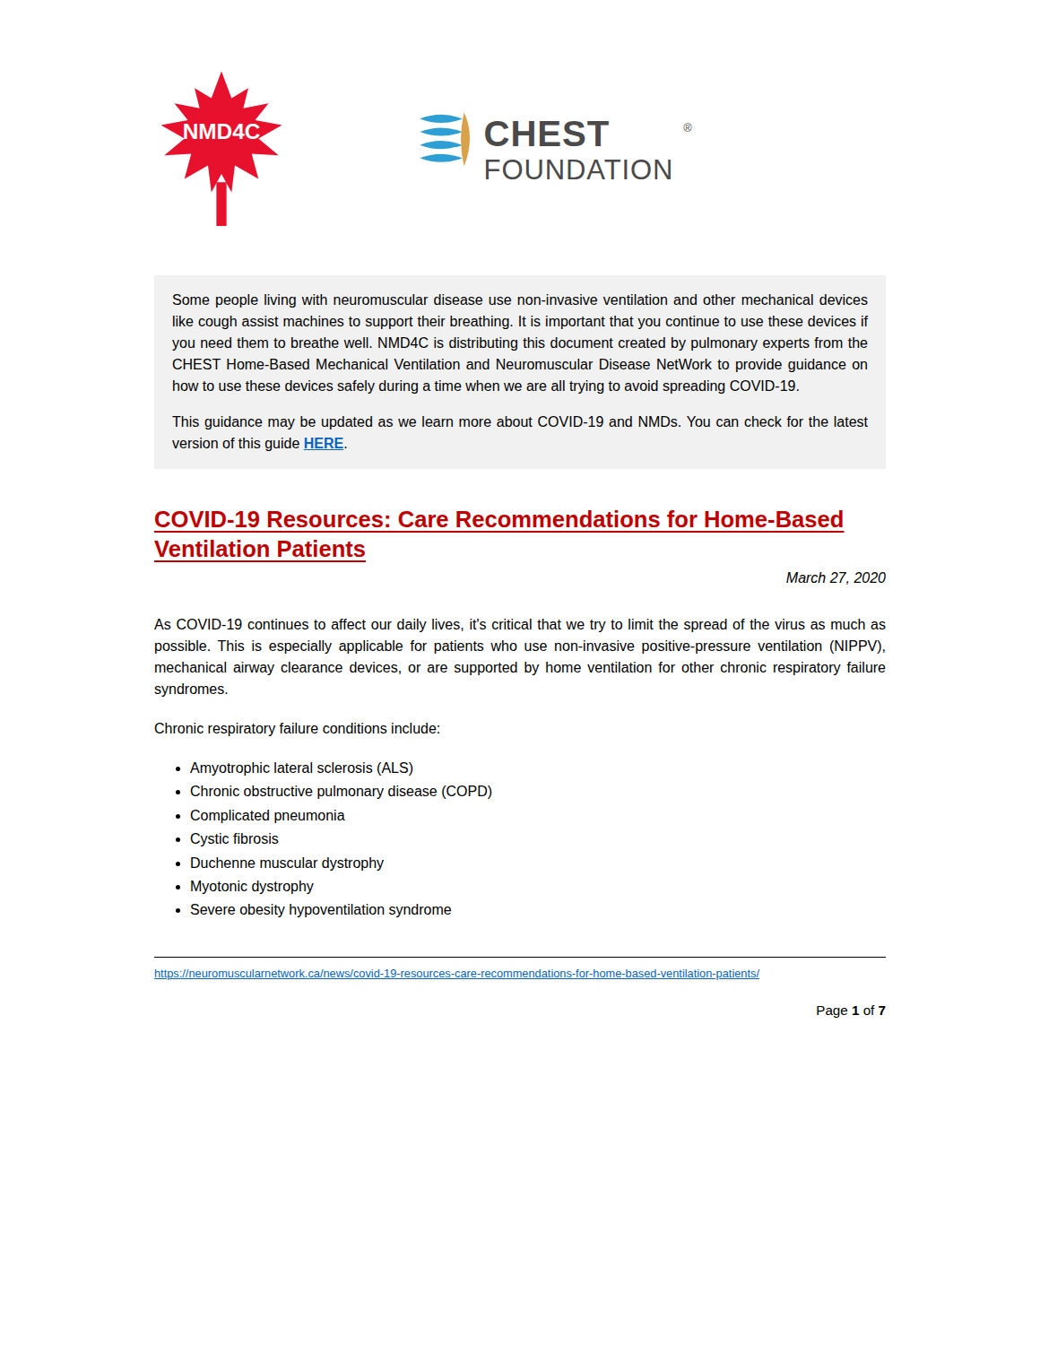NMD4C
CHEST ® FOUNDATION
Some people living with neuromuscular disease use non-invasive ventilation and other mechanical devices like cough assist machines to support their breathing. It is important that you continue to use these devices if you need them to breathe well. NMD4C is distributing this document created by pulmonary experts from the CHEST Home-Based Mechanical Ventilation and Neuromuscular Disease NetWork to provide guidance on how to use these devices safely during a time when we are all trying to avoid spreading COVID-19.
This guidance may be updated as we learn more about COVID-19 and NMDs. You can check for the latest version of this guide HERE.
COVID-19 Resources: Care Recommendations for Home-Based Ventilation Patients
March 27, 2020
As COVID-19 continues to affect our daily lives, it's critical that we try to limit the spread of the virus as much as possible. This is especially applicable for patients who use non-invasive positive-pressure ventilation (NIPPV), mechanical airway clearance devices, or are supported by home ventilation for other chronic respiratory failure syndromes.
Chronic respiratory failure conditions include:
Amyotrophic lateral sclerosis (ALS)
Chronic obstructive pulmonary disease (COPD)
Complicated pneumonia
Cystic fibrosis
Duchenne muscular dystrophy
Myotonic dystrophy
Severe obesity hypoventilation syndrome
https://neuromuscularnetwork.ca/news/covid-19-resources-care-recommendations-for-home-based-ventilation-patients/
Page 1 of 7